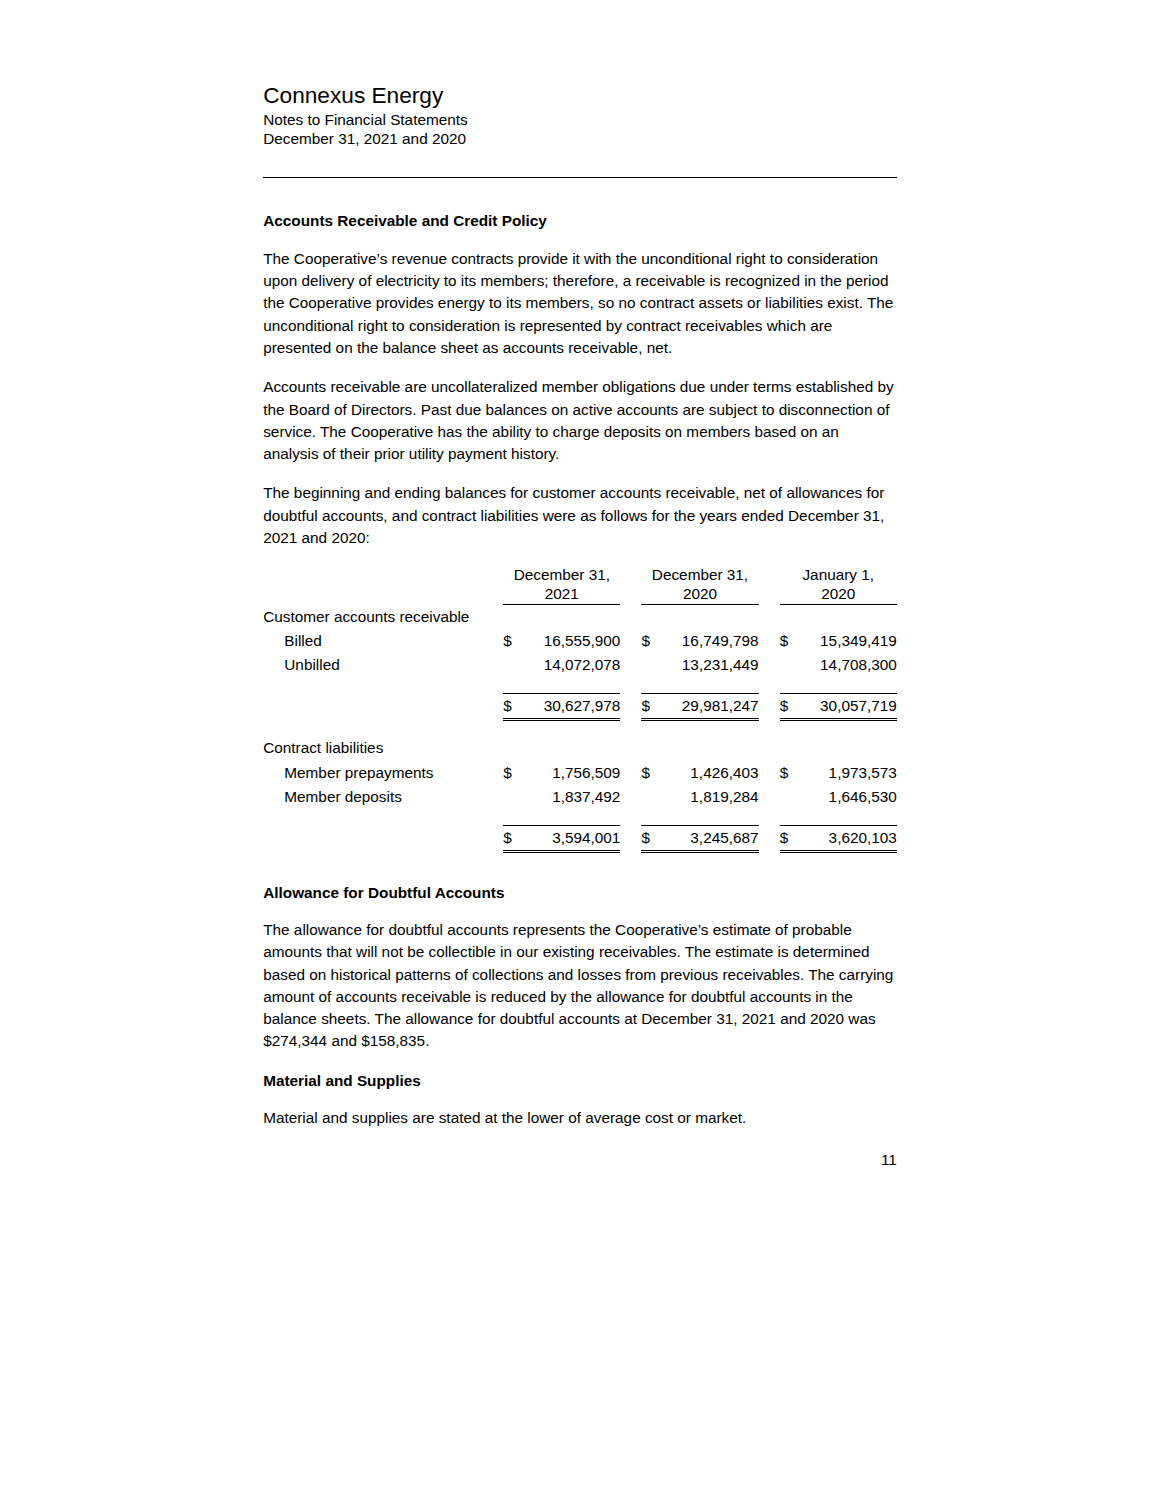Connexus Energy
Notes to Financial Statements
December 31, 2021 and 2020
Accounts Receivable and Credit Policy
The Cooperative’s revenue contracts provide it with the unconditional right to consideration upon delivery of electricity to its members; therefore, a receivable is recognized in the period the Cooperative provides energy to its members, so no contract assets or liabilities exist. The unconditional right to consideration is represented by contract receivables which are presented on the balance sheet as accounts receivable, net.
Accounts receivable are uncollateralized member obligations due under terms established by the Board of Directors. Past due balances on active accounts are subject to disconnection of service. The Cooperative has the ability to charge deposits on members based on an analysis of their prior utility payment history.
The beginning and ending balances for customer accounts receivable, net of allowances for doubtful accounts, and contract liabilities were as follows for the years ended December 31, 2021 and 2020:
| | December 31, 2021 | | December 31, 2020 | | January 1, 2020 |
| --- | --- | --- | --- | --- | --- |
| Customer accounts receivable | | | | | | | | |
| Billed | $ | 16,555,900 | | $ | 16,749,798 | | $ | 15,349,419 |
| Unbilled | | 14,072,078 | | | 13,231,449 | | | 14,708,300 |
| | $ | 30,627,978 | | $ | 29,981,247 | | $ | 30,057,719 |
| Contract liabilities | | | | | | | | |
| Member prepayments | $ | 1,756,509 | | $ | 1,426,403 | | $ | 1,973,573 |
| Member deposits | | 1,837,492 | | | 1,819,284 | | | 1,646,530 |
| | $ | 3,594,001 | | $ | 3,245,687 | | $ | 3,620,103 |
Allowance for Doubtful Accounts
The allowance for doubtful accounts represents the Cooperative’s estimate of probable amounts that will not be collectible in our existing receivables. The estimate is determined based on historical patterns of collections and losses from previous receivables. The carrying amount of accounts receivable is reduced by the allowance for doubtful accounts in the balance sheets. The allowance for doubtful accounts at December 31, 2021 and 2020 was $274,344 and $158,835.
Material and Supplies
Material and supplies are stated at the lower of average cost or market.
11